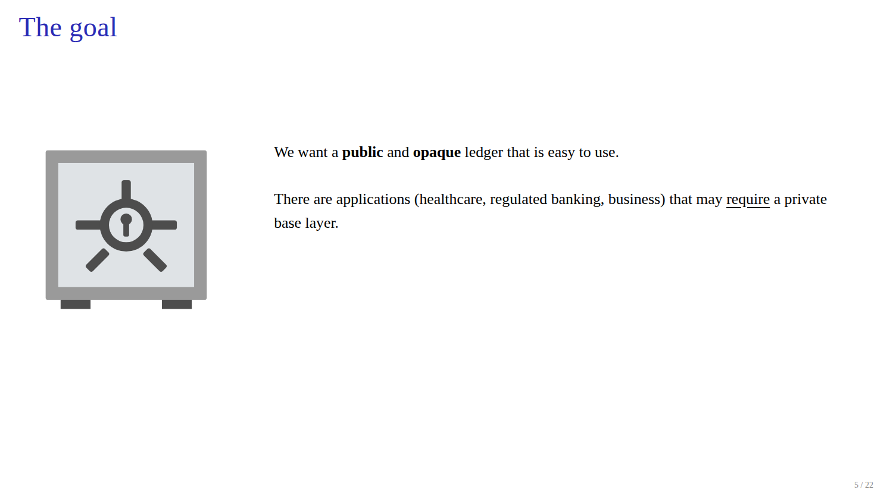The goal
We want a public and opaque ledger that is easy to use.
There are applications (healthcare, regulated banking, business) that may require a private base layer.
5 / 22